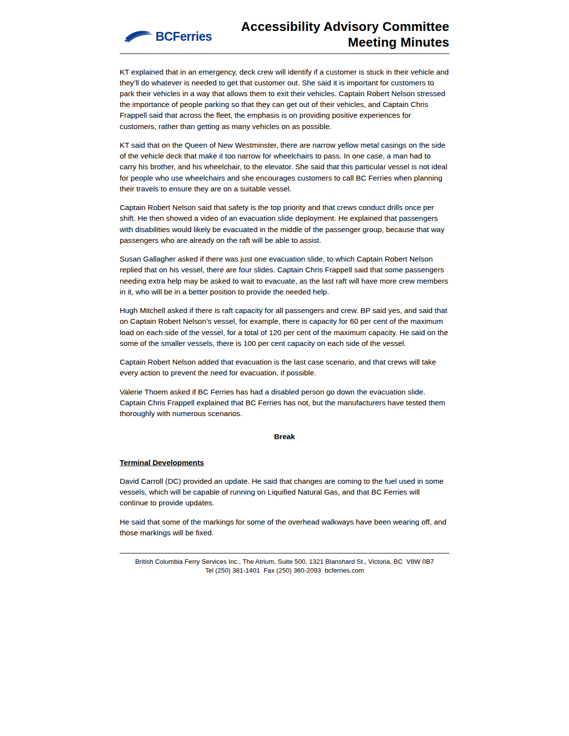BCFerries
Accessibility Advisory Committee
Meeting Minutes
KT explained that in an emergency, deck crew will identify if a customer is stuck in their vehicle and they’ll do whatever is needed to get that customer out. She said it is important for customers to park their vehicles in a way that allows them to exit their vehicles. Captain Robert Nelson stressed the importance of people parking so that they can get out of their vehicles, and Captain Chris Frappell said that across the fleet, the emphasis is on providing positive experiences for customers, rather than getting as many vehicles on as possible.
KT said that on the Queen of New Westminster, there are narrow yellow metal casings on the side of the vehicle deck that make it too narrow for wheelchairs to pass. In one case, a man had to carry his brother, and his wheelchair, to the elevator. She said that this particular vessel is not ideal for people who use wheelchairs and she encourages customers to call BC Ferries when planning their travels to ensure they are on a suitable vessel.
Captain Robert Nelson said that safety is the top priority and that crews conduct drills once per shift. He then showed a video of an evacuation slide deployment. He explained that passengers with disabilities would likely be evacuated in the middle of the passenger group, because that way passengers who are already on the raft will be able to assist.
Susan Gallagher asked if there was just one evacuation slide, to which Captain Robert Nelson replied that on his vessel, there are four slides. Captain Chris Frappell said that some passengers needing extra help may be asked to wait to evacuate, as the last raft will have more crew members in it, who will be in a better position to provide the needed help.
Hugh Mitchell asked if there is raft capacity for all passengers and crew. BP said yes, and said that on Captain Robert Nelson’s vessel, for example, there is capacity for 60 per cent of the maximum load on each side of the vessel, for a total of 120 per cent of the maximum capacity. He said on the some of the smaller vessels, there is 100 per cent capacity on each side of the vessel.
Captain Robert Nelson added that evacuation is the last case scenario, and that crews will take every action to prevent the need for evacuation, if possible.
Valerie Thoem asked if BC Ferries has had a disabled person go down the evacuation slide. Captain Chris Frappell explained that BC Ferries has not, but the manufacturers have tested them thoroughly with numerous scenarios.
Break
Terminal Developments
David Carroll (DC) provided an update. He said that changes are coming to the fuel used in some vessels, which will be capable of running on Liquified Natural Gas, and that BC Ferries will continue to provide updates.
He said that some of the markings for some of the overhead walkways have been wearing off, and those markings will be fixed.
British Columbia Ferry Services Inc., The Atrium, Suite 500, 1321 Blanshard St., Victoria, BC V8W 0B7
Tel (250) 381-1401 Fax (250) 360-2093 bcferries.com